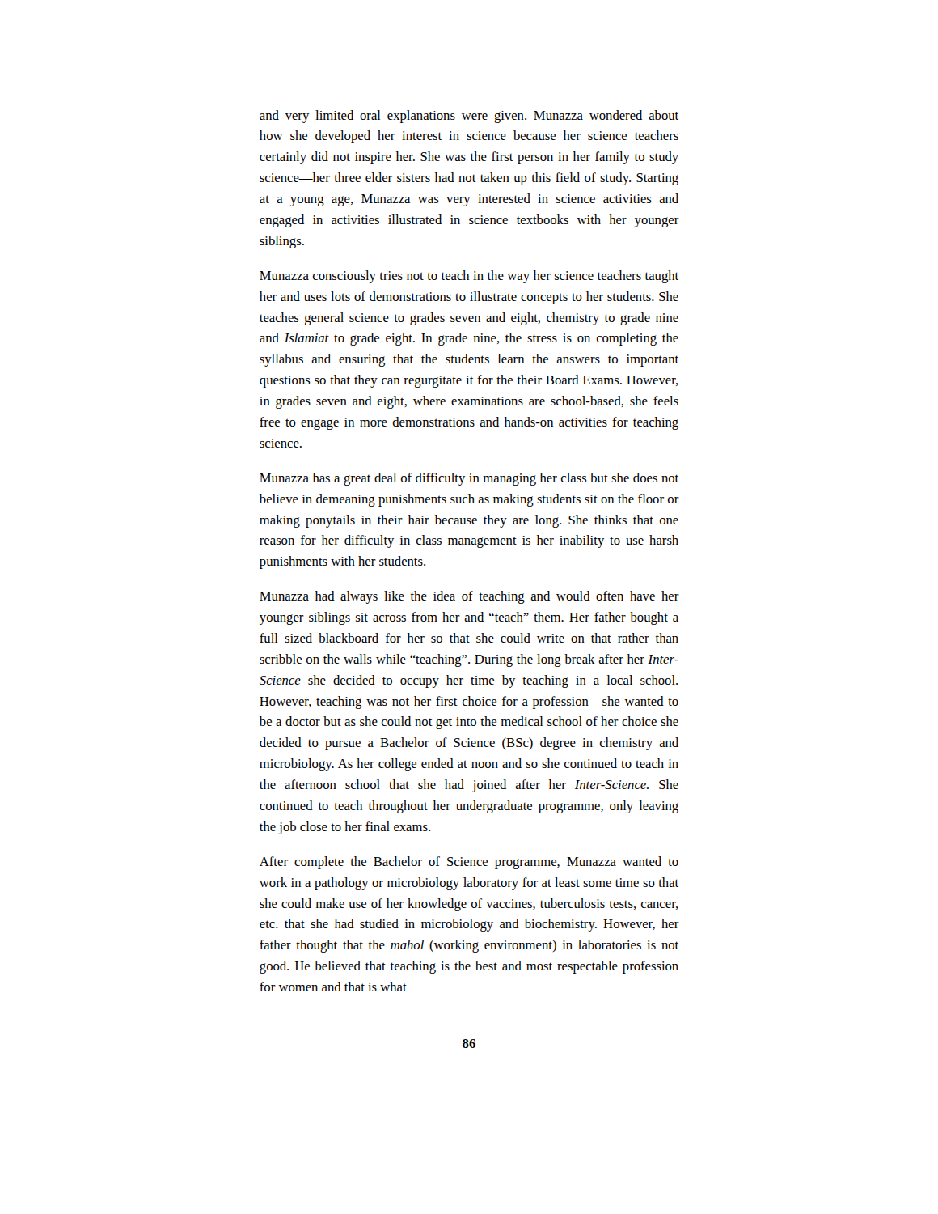and very limited oral explanations were given. Munazza wondered about how she developed her interest in science because her science teachers certainly did not inspire her. She was the first person in her family to study science—her three elder sisters had not taken up this field of study. Starting at a young age, Munazza was very interested in science activities and engaged in activities illustrated in science textbooks with her younger siblings.
Munazza consciously tries not to teach in the way her science teachers taught her and uses lots of demonstrations to illustrate concepts to her students. She teaches general science to grades seven and eight, chemistry to grade nine and Islamiat to grade eight. In grade nine, the stress is on completing the syllabus and ensuring that the students learn the answers to important questions so that they can regurgitate it for the their Board Exams. However, in grades seven and eight, where examinations are school-based, she feels free to engage in more demonstrations and hands-on activities for teaching science.
Munazza has a great deal of difficulty in managing her class but she does not believe in demeaning punishments such as making students sit on the floor or making ponytails in their hair because they are long. She thinks that one reason for her difficulty in class management is her inability to use harsh punishments with her students.
Munazza had always like the idea of teaching and would often have her younger siblings sit across from her and “teach” them. Her father bought a full sized blackboard for her so that she could write on that rather than scribble on the walls while “teaching”. During the long break after her Inter-Science she decided to occupy her time by teaching in a local school. However, teaching was not her first choice for a profession—she wanted to be a doctor but as she could not get into the medical school of her choice she decided to pursue a Bachelor of Science (BSc) degree in chemistry and microbiology. As her college ended at noon and so she continued to teach in the afternoon school that she had joined after her Inter-Science. She continued to teach throughout her undergraduate programme, only leaving the job close to her final exams.
After complete the Bachelor of Science programme, Munazza wanted to work in a pathology or microbiology laboratory for at least some time so that she could make use of her knowledge of vaccines, tuberculosis tests, cancer, etc. that she had studied in microbiology and biochemistry. However, her father thought that the mahol (working environment) in laboratories is not good. He believed that teaching is the best and most respectable profession for women and that is what
86